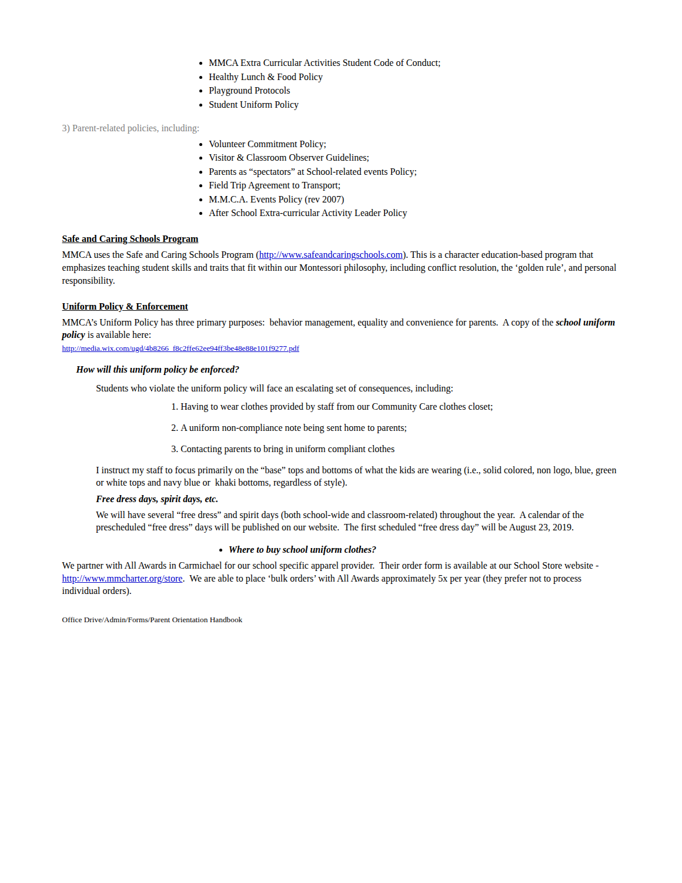MMCA Extra Curricular Activities Student Code of Conduct;
Healthy Lunch & Food Policy
Playground Protocols
Student Uniform Policy
3) Parent-related policies, including:
Volunteer Commitment Policy;
Visitor & Classroom Observer Guidelines;
Parents as “spectators” at School-related events Policy;
Field Trip Agreement to Transport;
M.M.C.A. Events Policy (rev 2007)
After School Extra-curricular Activity Leader Policy
Safe and Caring Schools Program
MMCA uses the Safe and Caring Schools Program (http://www.safeandcaringschools.com). This is a character education-based program that emphasizes teaching student skills and traits that fit within our Montessori philosophy, including conflict resolution, the ‘golden rule’, and personal responsibility.
Uniform Policy & Enforcement
MMCA’s Uniform Policy has three primary purposes: behavior management, equality and convenience for parents. A copy of the school uniform policy is available here:
http://media.wix.com/ugd/4b8266_f8c2ffe62ee94ff3be48e88e101f9277.pdf
How will this uniform policy be enforced?
Students who violate the uniform policy will face an escalating set of consequences, including:
Having to wear clothes provided by staff from our Community Care clothes closet;
A uniform non-compliance note being sent home to parents;
Contacting parents to bring in uniform compliant clothes
I instruct my staff to focus primarily on the “base” tops and bottoms of what the kids are wearing (i.e., solid colored, non logo, blue, green or white tops and navy blue or khaki bottoms, regardless of style).
Free dress days, spirit days, etc.
We will have several “free dress” and spirit days (both school-wide and classroom-related) throughout the year. A calendar of the prescheduled “free dress” days will be published on our website. The first scheduled “free dress day” will be August 23, 2019.
Where to buy school uniform clothes?
We partner with All Awards in Carmichael for our school specific apparel provider. Their order form is available at our School Store website - http://www.mmcharter.org/store. We are able to place ‘bulk orders’ with All Awards approximately 5x per year (they prefer not to process individual orders).
Office Drive/Admin/Forms/Parent Orientation Handbook